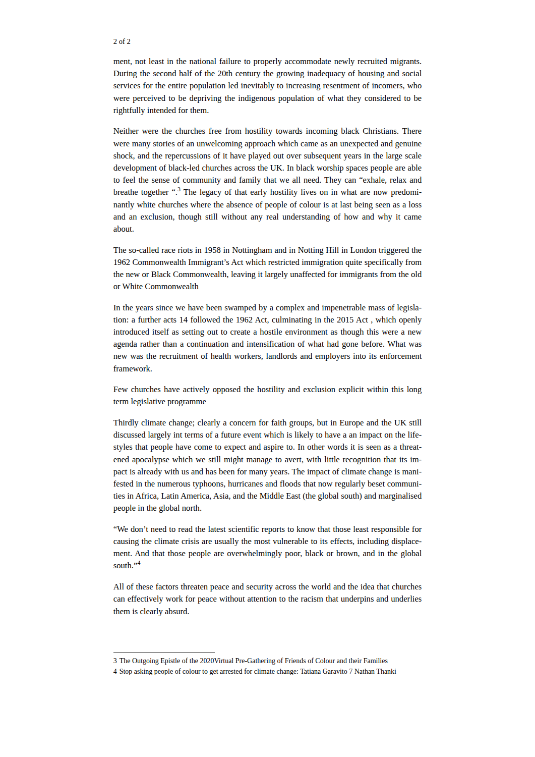2 of 2
ment, not least in the national failure to properly accommodate newly recruited migrants. During the second half of the 20th century the growing inadequacy of housing and social services for the entire population led inevitably to increasing resentment of incomers, who were perceived to be depriving the indigenous population of what they considered to be rightfully intended for them.
Neither were the churches free from hostility towards incoming black Christians. There were many stories of an unwelcoming approach which came as an unexpected and genuine shock, and the repercussions of it have played out over subsequent years in the large scale development of black-led churches across the UK. In black worship spaces people are able to feel the sense of community and family that we all need. They can “exhale, relax and breathe together “.3 The legacy of that early hostility lives on in what are now predominantly white churches where the absence of people of colour is at last being seen as a loss and an exclusion, though still without any real understanding of how and why it came about.
The so-called race riots in 1958 in Nottingham and in Notting Hill in London triggered the 1962 Commonwealth Immigrant’s Act which restricted immigration quite specifically from the new or Black Commonwealth, leaving it largely unaffected for immigrants from the old or White Commonwealth
In the years since we have been swamped by a complex and impenetrable mass of legislation: a further acts 14 followed the 1962 Act, culminating in the 2015 Act , which openly introduced itself as setting out to create a hostile environment as though this were a new agenda rather than a continuation and intensification of what had gone before. What was new was the recruitment of health workers, landlords and employers into its enforcement framework.
Few churches have actively opposed the hostility and exclusion explicit within this long term legislative programme
Thirdly climate change; clearly a concern for faith groups, but in Europe and the UK still discussed largely int terms of a future event which is likely to have a an impact on the lifestyles that people have come to expect and aspire to. In other words it is seen as a threatened apocalypse which we still might manage to avert, with little recognition that its impact is already with us and has been for many years. The impact of climate change is manifested in the numerous typhoons, hurricanes and floods that now regularly beset communities in Africa, Latin America, Asia, and the Middle East (the global south) and marginalised people in the global north.
“We don’t need to read the latest scientific reports to know that those least responsible for causing the climate crisis are usually the most vulnerable to its effects, including displacement. And that those people are overwhelmingly poor, black or brown, and in the global south.”4
All of these factors threaten peace and security across the world and the idea that churches can effectively work for peace without attention to the racism that underpins and underlies them is clearly absurd.
3 The Outgoing Epistle of the 2020Virtual Pre-Gathering of Friends of Colour and their Families
4 Stop asking people of colour to get arrested for climate change: Tatiana Garavito 7 Nathan Thanki